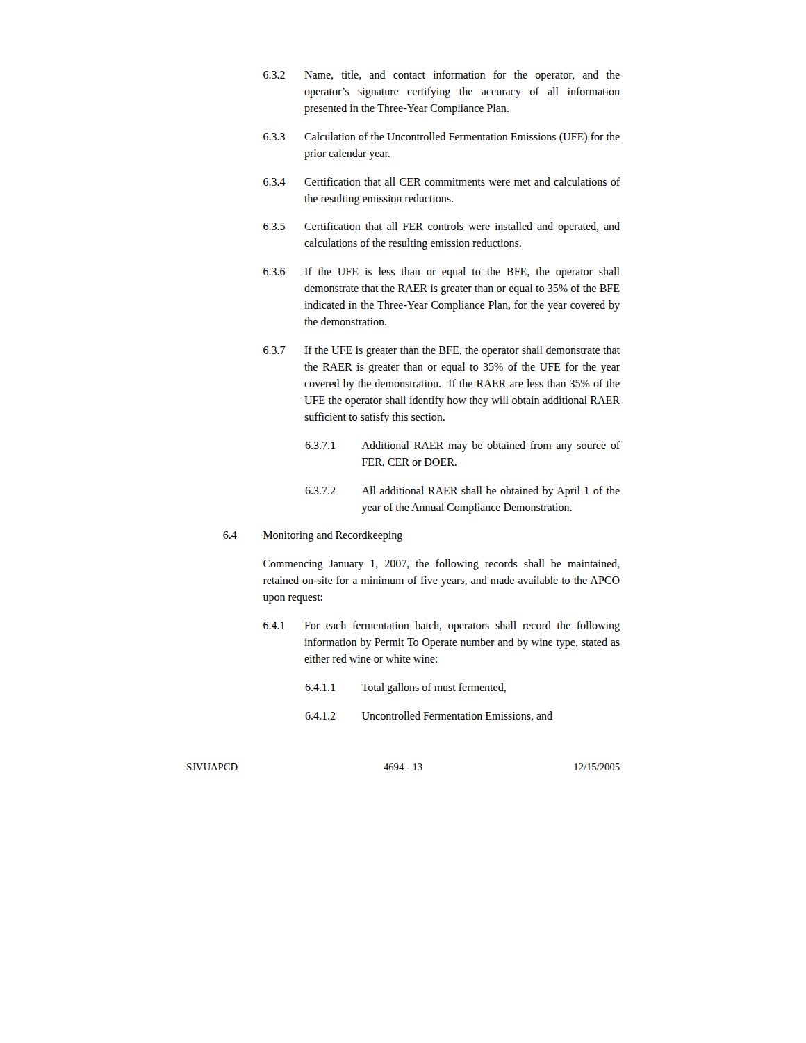6.3.2
Name, title, and contact information for the operator, and the operator’s signature certifying the accuracy of all information presented in the Three-Year Compliance Plan.
6.3.3
Calculation of the Uncontrolled Fermentation Emissions (UFE) for the prior calendar year.
6.3.4
Certification that all CER commitments were met and calculations of the resulting emission reductions.
6.3.5
Certification that all FER controls were installed and operated, and calculations of the resulting emission reductions.
6.3.6
If the UFE is less than or equal to the BFE, the operator shall demonstrate that the RAER is greater than or equal to 35% of the BFE indicated in the Three-Year Compliance Plan, for the year covered by the demonstration.
6.3.7
If the UFE is greater than the BFE, the operator shall demonstrate that the RAER is greater than or equal to 35% of the UFE for the year covered by the demonstration. If the RAER are less than 35% of the UFE the operator shall identify how they will obtain additional RAER sufficient to satisfy this section.
6.3.7.1
Additional RAER may be obtained from any source of FER, CER or DOER.
6.3.7.2
All additional RAER shall be obtained by April 1 of the year of the Annual Compliance Demonstration.
6.4
Monitoring and Recordkeeping
Commencing January 1, 2007, the following records shall be maintained, retained on-site for a minimum of five years, and made available to the APCO upon request:
6.4.1
For each fermentation batch, operators shall record the following information by Permit To Operate number and by wine type, stated as either red wine or white wine:
6.4.1.1
Total gallons of must fermented,
6.4.1.2
Uncontrolled Fermentation Emissions, and
SJVUAPCD
4694 - 13
12/15/2005